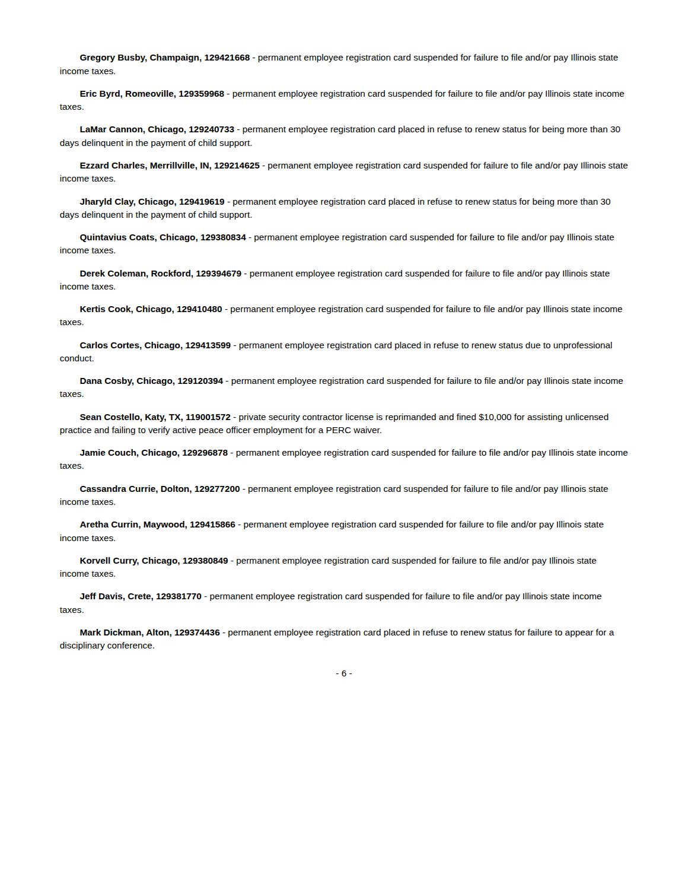Gregory Busby, Champaign, 129421668 - permanent employee registration card suspended for failure to file and/or pay Illinois state income taxes.
Eric Byrd, Romeoville, 129359968 - permanent employee registration card suspended for failure to file and/or pay Illinois state income taxes.
LaMar Cannon, Chicago, 129240733 - permanent employee registration card placed in refuse to renew status for being more than 30 days delinquent in the payment of child support.
Ezzard Charles, Merrillville, IN, 129214625 - permanent employee registration card suspended for failure to file and/or pay Illinois state income taxes.
Jharyld Clay, Chicago, 129419619 - permanent employee registration card placed in refuse to renew status for being more than 30 days delinquent in the payment of child support.
Quintavius Coats, Chicago, 129380834 - permanent employee registration card suspended for failure to file and/or pay Illinois state income taxes.
Derek Coleman, Rockford, 129394679 - permanent employee registration card suspended for failure to file and/or pay Illinois state income taxes.
Kertis Cook, Chicago, 129410480 - permanent employee registration card suspended for failure to file and/or pay Illinois state income taxes.
Carlos Cortes, Chicago, 129413599 - permanent employee registration card placed in refuse to renew status due to unprofessional conduct.
Dana Cosby, Chicago, 129120394 - permanent employee registration card suspended for failure to file and/or pay Illinois state income taxes.
Sean Costello, Katy, TX, 119001572 - private security contractor license is reprimanded and fined $10,000 for assisting unlicensed practice and failing to verify active peace officer employment for a PERC waiver.
Jamie Couch, Chicago, 129296878 - permanent employee registration card suspended for failure to file and/or pay Illinois state income taxes.
Cassandra Currie, Dolton, 129277200 - permanent employee registration card suspended for failure to file and/or pay Illinois state income taxes.
Aretha Currin, Maywood, 129415866 - permanent employee registration card suspended for failure to file and/or pay Illinois state income taxes.
Korvell Curry, Chicago, 129380849 - permanent employee registration card suspended for failure to file and/or pay Illinois state income taxes.
Jeff Davis, Crete, 129381770 - permanent employee registration card suspended for failure to file and/or pay Illinois state income taxes.
Mark Dickman, Alton, 129374436 - permanent employee registration card placed in refuse to renew status for failure to appear for a disciplinary conference.
- 6 -